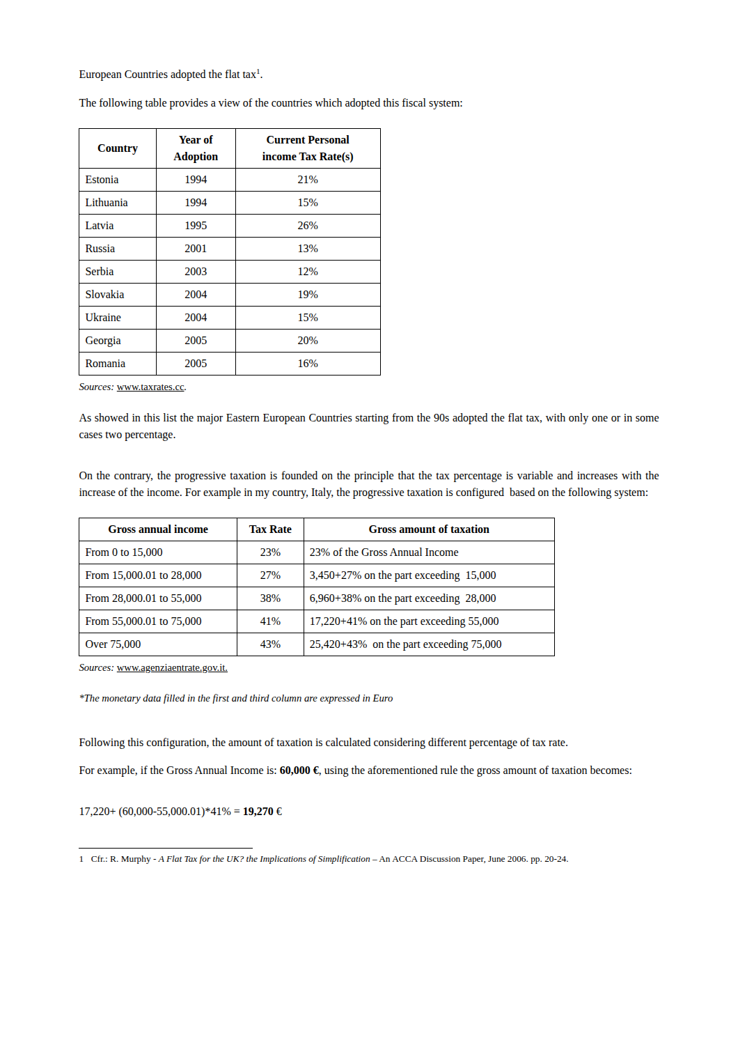European Countries adopted the flat tax1.
The following table provides a view of the countries which adopted this fiscal system:
| Country | Year of Adoption | Current Personal income Tax Rate(s) |
| --- | --- | --- |
| Estonia | 1994 | 21% |
| Lithuania | 1994 | 15% |
| Latvia | 1995 | 26% |
| Russia | 2001 | 13% |
| Serbia | 2003 | 12% |
| Slovakia | 2004 | 19% |
| Ukraine | 2004 | 15% |
| Georgia | 2005 | 20% |
| Romania | 2005 | 16% |
Sources: www.taxrates.cc.
As showed in this list the major Eastern European Countries starting from the 90s adopted the flat tax, with only one or in some cases two percentage.
On the contrary, the progressive taxation is founded on the principle that the tax percentage is variable and increases with the increase of the income. For example in my country, Italy, the progressive taxation is configured based on the following system:
| Gross annual income | Tax Rate | Gross amount of taxation |
| --- | --- | --- |
| From 0 to 15,000 | 23% | 23% of the Gross Annual Income |
| From 15,000.01 to 28,000 | 27% | 3,450+27% on the part exceeding 15,000 |
| From 28,000.01 to 55,000 | 38% | 6,960+38% on the part exceeding 28,000 |
| From 55,000.01 to 75,000 | 41% | 17,220+41% on the part exceeding 55,000 |
| Over 75,000 | 43% | 25,420+43% on the part exceeding 75,000 |
Sources: www.agenziaentrate.gov.it.
*The monetary data filled in the first and third column are expressed in Euro
Following this configuration, the amount of taxation is calculated considering different percentage of tax rate.
For example, if the Gross Annual Income is: 60,000 €, using the aforementioned rule the gross amount of taxation becomes:
17,220+ (60,000-55,000.01)*41% = 19,270 €
1 Cfr.: R. Murphy - A Flat Tax for the UK? the Implications of Simplification – An ACCA Discussion Paper, June 2006. pp. 20-24.